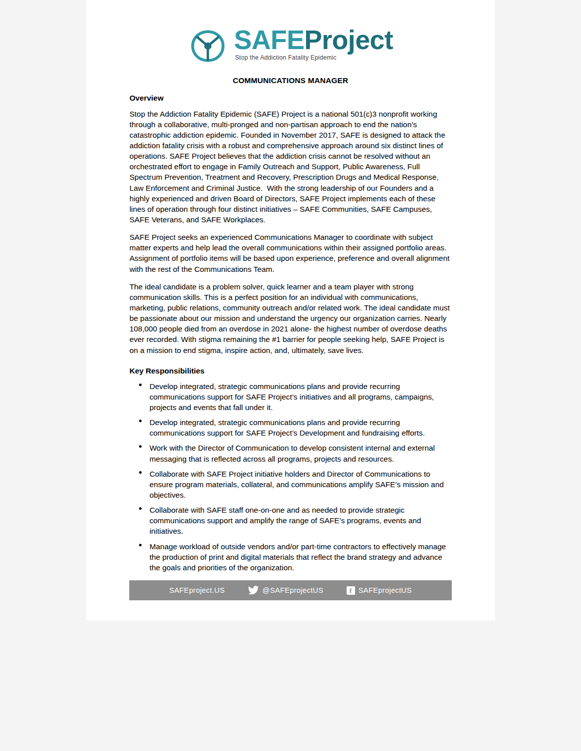SAFE Project
Stop the Addiction Fatality Epidemic
COMMUNICATIONS MANAGER
Overview
Stop the Addiction Fatality Epidemic (SAFE) Project is a national 501(c)3 nonprofit working through a collaborative, multi-pronged and non-partisan approach to end the nation’s catastrophic addiction epidemic. Founded in November 2017, SAFE is designed to attack the addiction fatality crisis with a robust and comprehensive approach around six distinct lines of operations. SAFE Project believes that the addiction crisis cannot be resolved without an orchestrated effort to engage in Family Outreach and Support, Public Awareness, Full Spectrum Prevention, Treatment and Recovery, Prescription Drugs and Medical Response, Law Enforcement and Criminal Justice. With the strong leadership of our Founders and a highly experienced and driven Board of Directors, SAFE Project implements each of these lines of operation through four distinct initiatives – SAFE Communities, SAFE Campuses, SAFE Veterans, and SAFE Workplaces.
SAFE Project seeks an experienced Communications Manager to coordinate with subject matter experts and help lead the overall communications within their assigned portfolio areas. Assignment of portfolio items will be based upon experience, preference and overall alignment with the rest of the Communications Team.
The ideal candidate is a problem solver, quick learner and a team player with strong communication skills. This is a perfect position for an individual with communications, marketing, public relations, community outreach and/or related work. The ideal candidate must be passionate about our mission and understand the urgency our organization carries. Nearly 108,000 people died from an overdose in 2021 alone- the highest number of overdose deaths ever recorded. With stigma remaining the #1 barrier for people seeking help, SAFE Project is on a mission to end stigma, inspire action, and, ultimately, save lives.
Key Responsibilities
Develop integrated, strategic communications plans and provide recurring communications support for SAFE Project’s initiatives and all programs, campaigns, projects and events that fall under it.
Develop integrated, strategic communications plans and provide recurring communications support for SAFE Project’s Development and fundraising efforts.
Work with the Director of Communication to develop consistent internal and external messaging that is reflected across all programs, projects and resources.
Collaborate with SAFE Project initiative holders and Director of Communications to ensure program materials, collateral, and communications amplify SAFE’s mission and objectives.
Collaborate with SAFE staff one-on-one and as needed to provide strategic communications support and amplify the range of SAFE’s programs, events and initiatives.
Manage workload of outside vendors and/or part-time contractors to effectively manage the production of print and digital materials that reflect the brand strategy and advance the goals and priorities of the organization.
SAFEproject.US @SAFEprojectUS f SAFEprojectUS